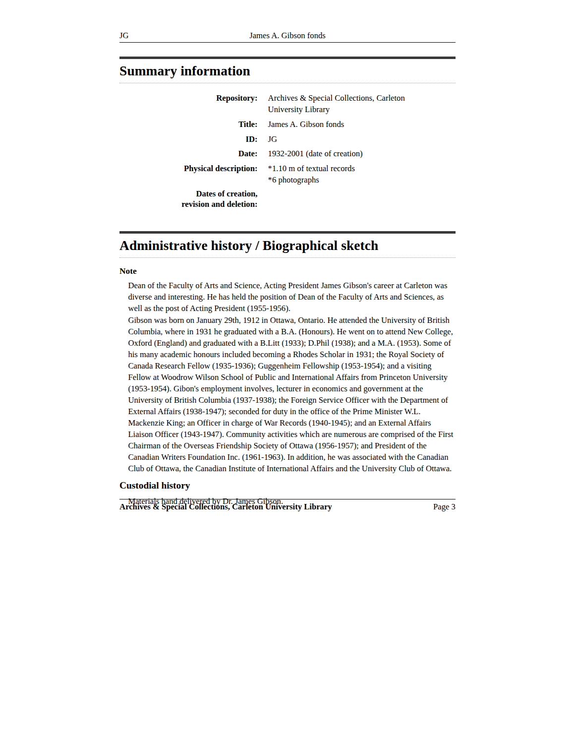JG
James A. Gibson fonds
Summary information
| Repository: | Archives & Special Collections, Carleton University Library |
| Title: | James A. Gibson fonds |
| ID: | JG |
| Date: | 1932-2001 (date of creation) |
| Physical description: | *1.10 m of textual records *6 photographs |
| Dates of creation, revision and deletion: | |
Administrative history / Biographical sketch
Note
Dean of the Faculty of Arts and Science, Acting President James Gibson's career at Carleton was diverse and interesting. He has held the position of Dean of the Faculty of Arts and Sciences, as well as the post of Acting President (1955-1956).
Gibson was born on January 29th, 1912 in Ottawa, Ontario. He attended the University of British Columbia, where in 1931 he graduated with a B.A. (Honours). He went on to attend New College, Oxford (England) and graduated with a B.Litt (1933); D.Phil (1938); and a M.A. (1953). Some of his many academic honours included becoming a Rhodes Scholar in 1931; the Royal Society of Canada Research Fellow (1935-1936); Guggenheim Fellowship (1953-1954); and a visiting Fellow at Woodrow Wilson School of Public and International Affairs from Princeton University (1953-1954). Gibon's employment involves, lecturer in economics and government at the University of British Columbia (1937-1938); the Foreign Service Officer with the Department of External Affairs (1938-1947); seconded for duty in the office of the Prime Minister W.L. Mackenzie King; an Officer in charge of War Records (1940-1945); and an External Affairs Liaison Officer (1943-1947). Community activities which are numerous are comprised of the First Chairman of the Overseas Friendship Society of Ottawa (1956-1957); and President of the Canadian Writers Foundation Inc. (1961-1963). In addition, he was associated with the Canadian Club of Ottawa, the Canadian Institute of International Affairs and the University Club of Ottawa.
Custodial history
Materials hand delivered by Dr. James Gibson.
Archives & Special Collections, Carleton University Library
Page 3